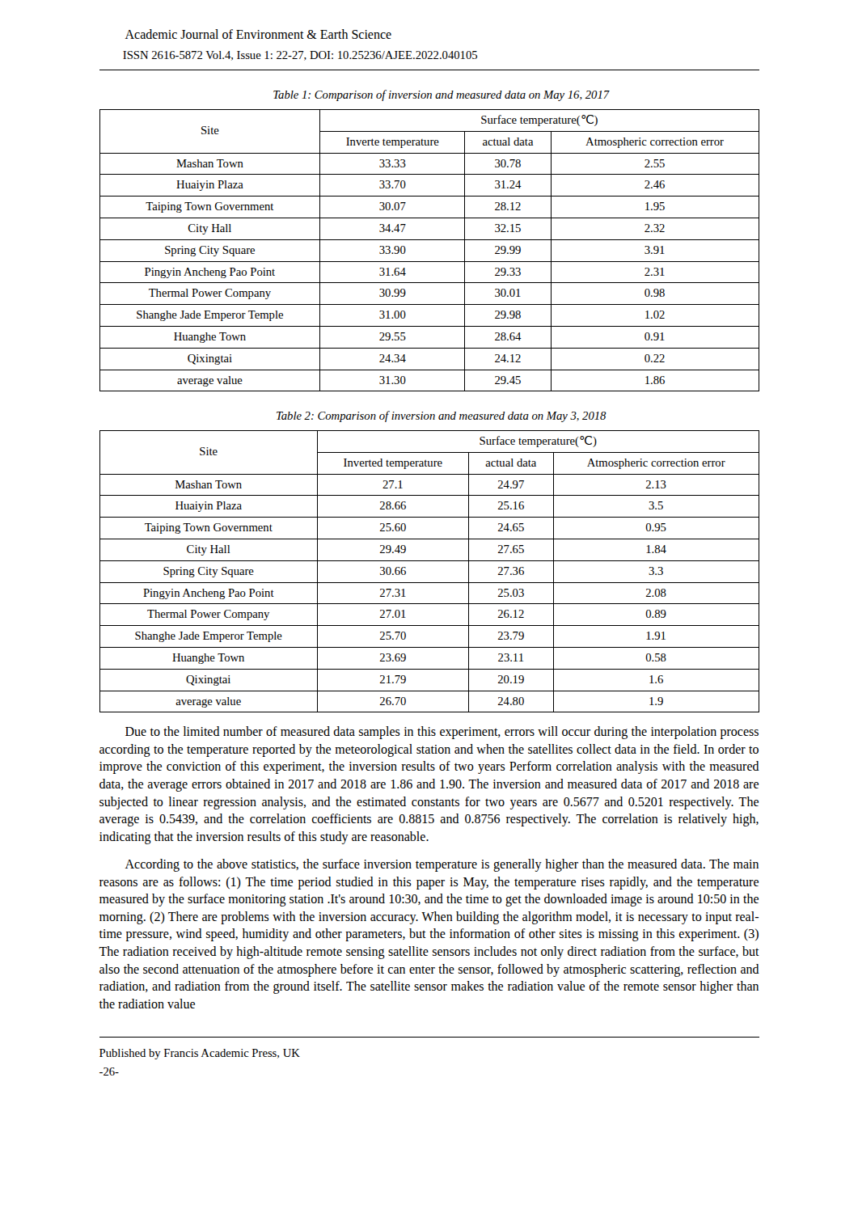Academic Journal of Environment & Earth Science
ISSN 2616-5872 Vol.4, Issue 1: 22-27, DOI: 10.25236/AJEE.2022.040105
Table 1: Comparison of inversion and measured data on May 16, 2017
| Site | Surface temperature(℃) |
| --- | --- |
| Inverte temperature | actual data | Atmospheric correction error |
| Mashan Town | 33.33 | 30.78 | 2.55 |
| Huaiyin Plaza | 33.70 | 31.24 | 2.46 |
| Taiping Town Government | 30.07 | 28.12 | 1.95 |
| City Hall | 34.47 | 32.15 | 2.32 |
| Spring City Square | 33.90 | 29.99 | 3.91 |
| Pingyin Ancheng Pao Point | 31.64 | 29.33 | 2.31 |
| Thermal Power Company | 30.99 | 30.01 | 0.98 |
| Shanghe Jade Emperor Temple | 31.00 | 29.98 | 1.02 |
| Huanghe Town | 29.55 | 28.64 | 0.91 |
| Qixingtai | 24.34 | 24.12 | 0.22 |
| average value | 31.30 | 29.45 | 1.86 |
Table 2: Comparison of inversion and measured data on May 3, 2018
| Site | Surface temperature(℃) |
| --- | --- |
| Inverted temperature | actual data | Atmospheric correction error |
| Mashan Town | 27.1 | 24.97 | 2.13 |
| Huaiyin Plaza | 28.66 | 25.16 | 3.5 |
| Taiping Town Government | 25.60 | 24.65 | 0.95 |
| City Hall | 29.49 | 27.65 | 1.84 |
| Spring City Square | 30.66 | 27.36 | 3.3 |
| Pingyin Ancheng Pao Point | 27.31 | 25.03 | 2.08 |
| Thermal Power Company | 27.01 | 26.12 | 0.89 |
| Shanghe Jade Emperor Temple | 25.70 | 23.79 | 1.91 |
| Huanghe Town | 23.69 | 23.11 | 0.58 |
| Qixingtai | 21.79 | 20.19 | 1.6 |
| average value | 26.70 | 24.80 | 1.9 |
Due to the limited number of measured data samples in this experiment, errors will occur during the interpolation process according to the temperature reported by the meteorological station and when the satellites collect data in the field. In order to improve the conviction of this experiment, the inversion results of two years Perform correlation analysis with the measured data, the average errors obtained in 2017 and 2018 are 1.86 and 1.90. The inversion and measured data of 2017 and 2018 are subjected to linear regression analysis, and the estimated constants for two years are 0.5677 and 0.5201 respectively. The average is 0.5439, and the correlation coefficients are 0.8815 and 0.8756 respectively. The correlation is relatively high, indicating that the inversion results of this study are reasonable.
According to the above statistics, the surface inversion temperature is generally higher than the measured data. The main reasons are as follows: (1) The time period studied in this paper is May, the temperature rises rapidly, and the temperature measured by the surface monitoring station .It's around 10:30, and the time to get the downloaded image is around 10:50 in the morning. (2) There are problems with the inversion accuracy. When building the algorithm model, it is necessary to input real-time pressure, wind speed, humidity and other parameters, but the information of other sites is missing in this experiment. (3) The radiation received by high-altitude remote sensing satellite sensors includes not only direct radiation from the surface, but also the second attenuation of the atmosphere before it can enter the sensor, followed by atmospheric scattering, reflection and radiation, and radiation from the ground itself. The satellite sensor makes the radiation value of the remote sensor higher than the radiation value
Published by Francis Academic Press, UK
-26-